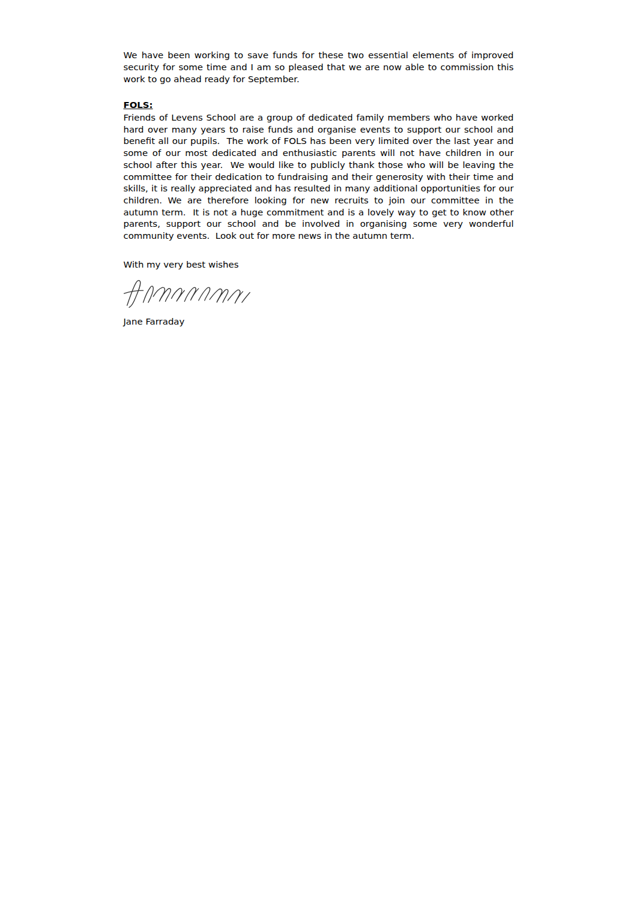We have been working to save funds for these two essential elements of improved security for some time and I am so pleased that we are now able to commission this work to go ahead ready for September.
FOLS:
Friends of Levens School are a group of dedicated family members who have worked hard over many years to raise funds and organise events to support our school and benefit all our pupils. The work of FOLS has been very limited over the last year and some of our most dedicated and enthusiastic parents will not have children in our school after this year. We would like to publicly thank those who will be leaving the committee for their dedication to fundraising and their generosity with their time and skills, it is really appreciated and has resulted in many additional opportunities for our children. We are therefore looking for new recruits to join our committee in the autumn term. It is not a huge commitment and is a lovely way to get to know other parents, support our school and be involved in organising some very wonderful community events. Look out for more news in the autumn term.
With my very best wishes
Jane Farraday